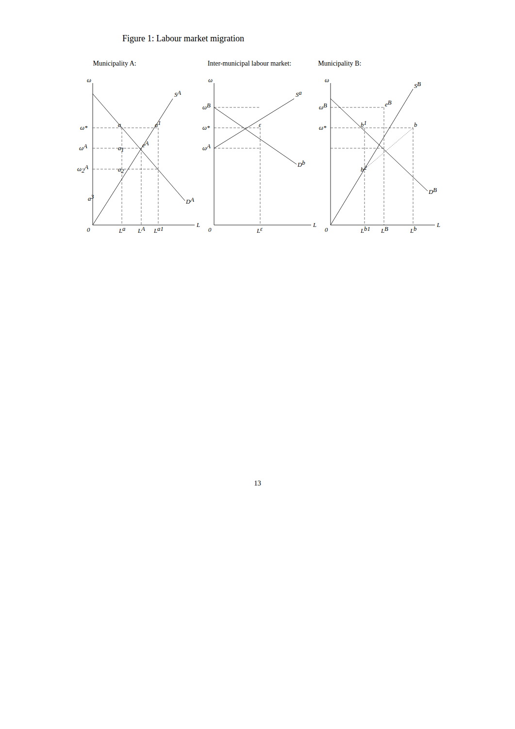Figure 1: Labour market migration
Municipality A:
Inter-municipal labour market:
Municipality B:
ω L 0 SA DA eA a a1 a1 a2 a3 ω* ωA ω2A La LA La1 ω L 0 Sa Db ε ωB ω* ωA Lε ω L 0 SB DB eB b1 b b2 ωB ω* Lb1 LB Lb
13